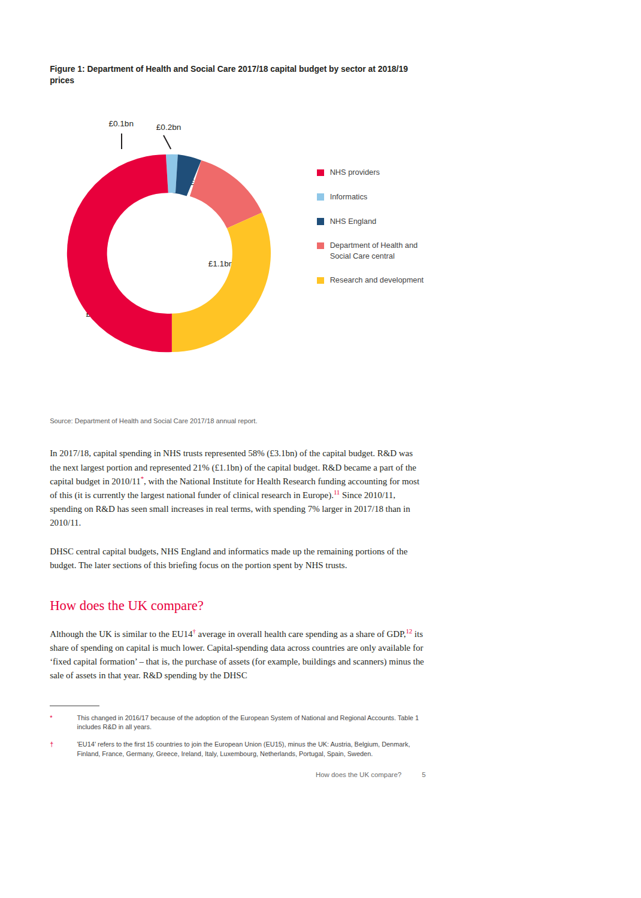Figure 1: Department of Health and Social Care 2017/18 capital budget by sector at 2018/19 prices
£0.1bn £0.2bn £0.7bn £1.1bn £3.1bn
NHS providers
Informatics
NHS England
Department of Health and Social Care central
Research and development
Source: Department of Health and Social Care 2017/18 annual report.
In 2017/18, capital spending in NHS trusts represented 58% (£3.1bn) of the capital budget. R&D was the next largest portion and represented 21% (£1.1bn) of the capital budget. R&D became a part of the capital budget in 2010/11*, with the National Institute for Health Research funding accounting for most of this (it is currently the largest national funder of clinical research in Europe).11 Since 2010/11, spending on R&D has seen small increases in real terms, with spending 7% larger in 2017/18 than in 2010/11.
DHSC central capital budgets, NHS England and informatics made up the remaining portions of the budget. The later sections of this briefing focus on the portion spent by NHS trusts.
How does the UK compare?
Although the UK is similar to the EU14† average in overall health care spending as a share of GDP,12 its share of spending on capital is much lower. Capital-spending data across countries are only available for ‘fixed capital formation’ – that is, the purchase of assets (for example, buildings and scanners) minus the sale of assets in that year. R&D spending by the DHSC
*
This changed in 2016/17 because of the adoption of the European System of National and Regional Accounts. Table 1 includes R&D in all years.
†
'EU14' refers to the first 15 countries to join the European Union (EU15), minus the UK: Austria, Belgium, Denmark, Finland, France, Germany, Greece, Ireland, Italy, Luxembourg, Netherlands, Portugal, Spain, Sweden.
How does the UK compare? 5